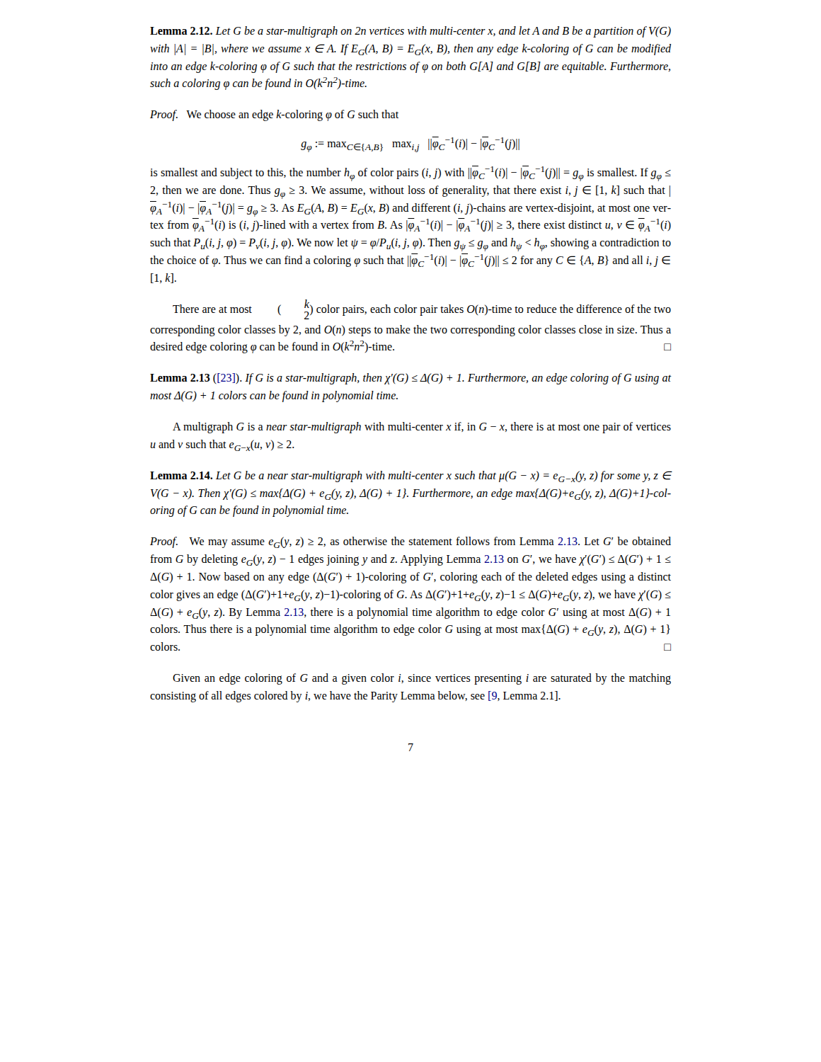Lemma 2.12. Let G be a star-multigraph on 2n vertices with multi-center x, and let A and B be a partition of V(G) with |A| = |B|, where we assume x ∈ A. If EG(A, B) = EG(x, B), then any edge k-coloring of G can be modified into an edge k-coloring φ of G such that the restrictions of φ on both G[A] and G[B] are equitable. Furthermore, such a coloring φ can be found in O(k2n2)-time.
Proof. We choose an edge k-coloring φ of G such that
gφ := maxC∈{A,B} maxi,j ||φC−1(i)| − |φC−1(j)||
is smallest and subject to this, the number hφ of color pairs (i, j) with ||φC−1(i)| − |φC−1(j)|| = gφ is smallest. If gφ ≤ 2, then we are done. Thus gφ ≥ 3. We assume, without loss of generality, that there exist i, j ∈ [1, k] such that |φA−1(i)| − |φA−1(j)| = gφ ≥ 3. As EG(A, B) = EG(x, B) and different (i, j)-chains are vertex-disjoint, at most one vertex from φA−1(i) is (i, j)-lined with a vertex from B. As |φA−1(i)| − |φA−1(j)| ≥ 3, there exist distinct u, v ∈ φA−1(i) such that Pu(i, j, φ) = Pv(i, j, φ). We now let ψ = φ/Pu(i, j, φ). Then gψ ≤ gφ and hψ < hφ, showing a contradiction to the choice of φ. Thus we can find a coloring φ such that ||φC−1(i)| − |φC−1(j)|| ≤ 2 for any C ∈ {A, B} and all i, j ∈ [1, k].
There are at most (k 2) color pairs, each color pair takes O(n)-time to reduce the difference of the two corresponding color classes by 2, and O(n) steps to make the two corresponding color classes close in size. Thus a desired edge coloring φ can be found in O(k2n2)-time. □
Lemma 2.13 ([23]). If G is a star-multigraph, then χ′(G) ≤ Δ(G) + 1. Furthermore, an edge coloring of G using at most Δ(G) + 1 colors can be found in polynomial time.
A multigraph G is a near star-multigraph with multi-center x if, in G − x, there is at most one pair of vertices u and v such that eG−x(u, v) ≥ 2.
Lemma 2.14. Let G be a near star-multigraph with multi-center x such that μ(G − x) = eG−x(y, z) for some y, z ∈ V(G − x). Then χ′(G) ≤ max{Δ(G) + eG(y, z), Δ(G) + 1}. Furthermore, an edge max{Δ(G)+eG(y, z), Δ(G)+1}-coloring of G can be found in polynomial time.
Proof. We may assume eG(y, z) ≥ 2, as otherwise the statement follows from Lemma 2.13. Let G′ be obtained from G by deleting eG(y, z) − 1 edges joining y and z. Applying Lemma 2.13 on G′, we have χ′(G′) ≤ Δ(G′) + 1 ≤ Δ(G) + 1. Now based on any edge (Δ(G′) + 1)-coloring of G′, coloring each of the deleted edges using a distinct color gives an edge (Δ(G′)+1+eG(y, z)−1)-coloring of G. As Δ(G′)+1+eG(y, z)−1 ≤ Δ(G)+eG(y, z), we have χ′(G) ≤ Δ(G) + eG(y, z). By Lemma 2.13, there is a polynomial time algorithm to edge color G′ using at most Δ(G) + 1 colors. Thus there is a polynomial time algorithm to edge color G using at most max{Δ(G) + eG(y, z), Δ(G) + 1} colors. □
Given an edge coloring of G and a given color i, since vertices presenting i are saturated by the matching consisting of all edges colored by i, we have the Parity Lemma below, see [9, Lemma 2.1].
7